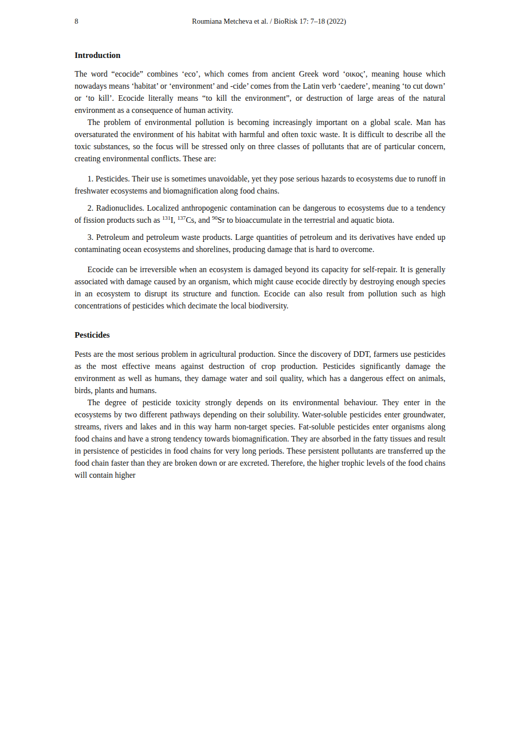8 Roumiana Metcheva et al. / BioRisk 17: 7–18 (2022)
Introduction
The word “ecocide” combines ‘eco’, which comes from ancient Greek word ‘οικος’, meaning house which nowadays means ‘habitat’ or ‘environment’ and -cide’ comes from the Latin verb ‘caedere’, meaning ‘to cut down’ or ‘to kill’. Ecocide literally means “to kill the environment”, or destruction of large areas of the natural environment as a consequence of human activity.
The problem of environmental pollution is becoming increasingly important on a global scale. Man has oversaturated the environment of his habitat with harmful and often toxic waste. It is difficult to describe all the toxic substances, so the focus will be stressed only on three classes of pollutants that are of particular concern, creating environmental conflicts. These are:
Pesticides. Their use is sometimes unavoidable, yet they pose serious hazards to ecosystems due to runoff in freshwater ecosystems and biomagnification along food chains.
Radionuclides. Localized anthropogenic contamination can be dangerous to ecosystems due to a tendency of fission products such as 131I, 137Cs, and 90Sr to bioaccumulate in the terrestrial and aquatic biota.
Petroleum and petroleum waste products. Large quantities of petroleum and its derivatives have ended up contaminating ocean ecosystems and shorelines, producing damage that is hard to overcome.
Ecocide can be irreversible when an ecosystem is damaged beyond its capacity for self-repair. It is generally associated with damage caused by an organism, which might cause ecocide directly by destroying enough species in an ecosystem to disrupt its structure and function. Ecocide can also result from pollution such as high concentrations of pesticides which decimate the local biodiversity.
Pesticides
Pests are the most serious problem in agricultural production. Since the discovery of DDT, farmers use pesticides as the most effective means against destruction of crop production. Pesticides significantly damage the environment as well as humans, they damage water and soil quality, which has a dangerous effect on animals, birds, plants and humans.
The degree of pesticide toxicity strongly depends on its environmental behaviour. They enter in the ecosystems by two different pathways depending on their solubility. Water-soluble pesticides enter groundwater, streams, rivers and lakes and in this way harm non-target species. Fat-soluble pesticides enter organisms along food chains and have a strong tendency towards biomagnification. They are absorbed in the fatty tissues and result in persistence of pesticides in food chains for very long periods. These persistent pollutants are transferred up the food chain faster than they are broken down or are excreted. Therefore, the higher trophic levels of the food chains will contain higher